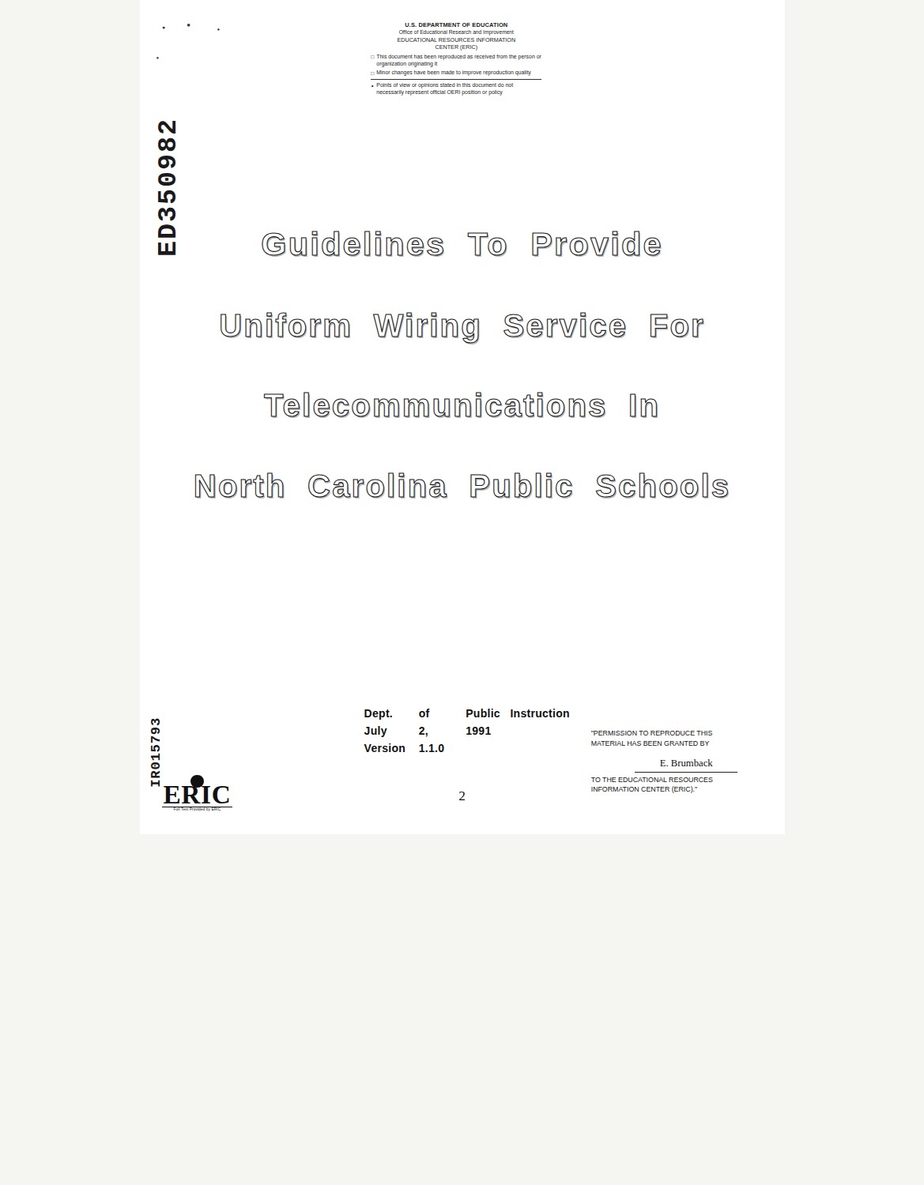• • • •
ED350982
IR015793
U.S. DEPARTMENT OF EDUCATION
Office of Educational Research and Improvement
EDUCATIONAL RESOURCES INFORMATION
CENTER (ERIC)
□This document has been reproduced as received from the person or organization originating it
□Minor changes have been made to improve reproduction quality
•Points of view or opinions stated in this document do not necessarily represent official OERI position or policy
Guidelines To Provide
Uniform Wiring Service For
Telecommunications In
North Carolina Public Schools
Dept. of Public Instruction July 2, 1991 Version 1.1.0
"PERMISSION TO REPRODUCE THIS MATERIAL HAS BEEN GRANTED BY
E. Brumback
TO THE EDUCATIONAL RESOURCES INFORMATION CENTER (ERIC)."
ERIC
Full Text Provided by ERIC
2